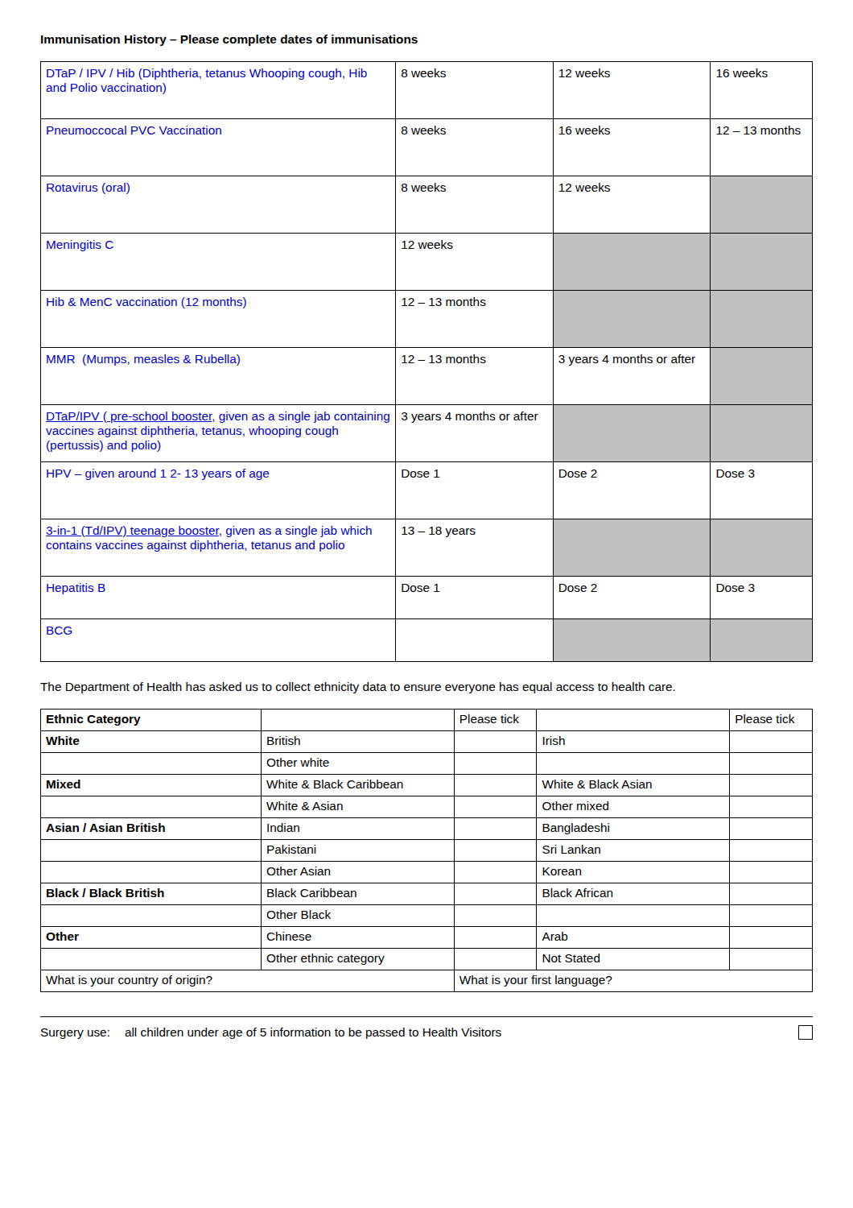Immunisation History – Please complete dates of immunisations
| DTaP / IPV / Hib (Diphtheria, tetanus Whooping cough, Hib and Polio vaccination) | 8 weeks | 12 weeks | 16 weeks |
| Pneumoccocal PVC Vaccination | 8 weeks | 16 weeks | 12 – 13 months |
| Rotavirus (oral) | 8 weeks | 12 weeks | |
| Meningitis C | 12 weeks | | |
| Hib & MenC vaccination (12 months) | 12 – 13 months | | |
| MMR (Mumps, measles & Rubella) | 12 – 13 months | 3 years 4 months or after | |
| DTaP/IPV ( pre-school booster , given as a single jab containing vaccines against diphtheria, tetanus, whooping cough (pertussis) and polio) | 3 years 4 months or after | | |
| HPV – given around 1 2- 13 years of age | Dose 1 | Dose 2 | Dose 3 |
| 3-in-1 (Td/IPV) teenage booster , given as a single jab which contains vaccines against diphtheria, tetanus and polio | 13 – 18 years | | |
| Hepatitis B | Dose 1 | Dose 2 | Dose 3 |
| BCG | | | |
The Department of Health has asked us to collect ethnicity data to ensure everyone has equal access to health care.
| Ethnic Category | | Please tick | | Please tick |
| --- | --- | --- | --- | --- |
| White | British | | Irish | |
| | Other white | | | |
| Mixed | White & Black Caribbean | | White & Black Asian | |
| | White & Asian | | Other mixed | |
| Asian / Asian British | Indian | | Bangladeshi | |
| | Pakistani | | Sri Lankan | |
| | Other Asian | | Korean | |
| Black / Black British | Black Caribbean | | Black African | |
| | Other Black | | | |
| Other | Chinese | | Arab | |
| | Other ethnic category | | Not Stated | |
| What is your country of origin? | What is your first language? |
Surgery use: all children under age of 5 information to be passed to Health Visitors